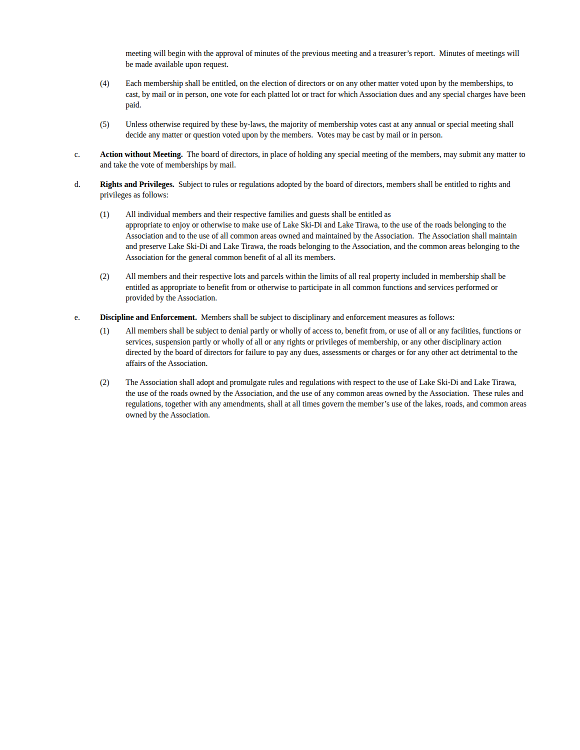meeting will begin with the approval of minutes of the previous meeting and a treasurer’s report. Minutes of meetings will be made available upon request.
(4)
Each membership shall be entitled, on the election of directors or on any other matter voted upon by the memberships, to cast, by mail or in person, one vote for each platted lot or tract for which Association dues and any special charges have been paid.
(5)
Unless otherwise required by these by-laws, the majority of membership votes cast at any annual or special meeting shall decide any matter or question voted upon by the members. Votes may be cast by mail or in person.
c.
Action without Meeting. The board of directors, in place of holding any special meeting of the members, may submit any matter to and take the vote of memberships by mail.
d.
Rights and Privileges. Subject to rules or regulations adopted by the board of directors, members shall be entitled to rights and privileges as follows:
(1)
All individual members and their respective families and guests shall be entitled as
appropriate to enjoy or otherwise to make use of Lake Ski-Di and Lake Tirawa, to the use of the roads belonging to the Association and to the use of all common areas owned and maintained by the Association. The Association shall maintain and preserve Lake Ski-Di and Lake Tirawa, the roads belonging to the Association, and the common areas belonging to the Association for the general common benefit of al all its members.
(2)
All members and their respective lots and parcels within the limits of all real property included in membership shall be entitled as appropriate to benefit from or otherwise to participate in all common functions and services performed or provided by the Association.
e.
Discipline and Enforcement. Members shall be subject to disciplinary and enforcement measures as follows:
(1)
All members shall be subject to denial partly or wholly of access to, benefit from, or use of all or any facilities, functions or services, suspension partly or wholly of all or any rights or privileges of membership, or any other disciplinary action directed by the board of directors for failure to pay any dues, assessments or charges or for any other act detrimental to the affairs of the Association.
(2)
The Association shall adopt and promulgate rules and regulations with respect to the use of Lake Ski-Di and Lake Tirawa, the use of the roads owned by the Association, and the use of any common areas owned by the Association. These rules and regulations, together with any amendments, shall at all times govern the member’s use of the lakes, roads, and common areas owned by the Association.